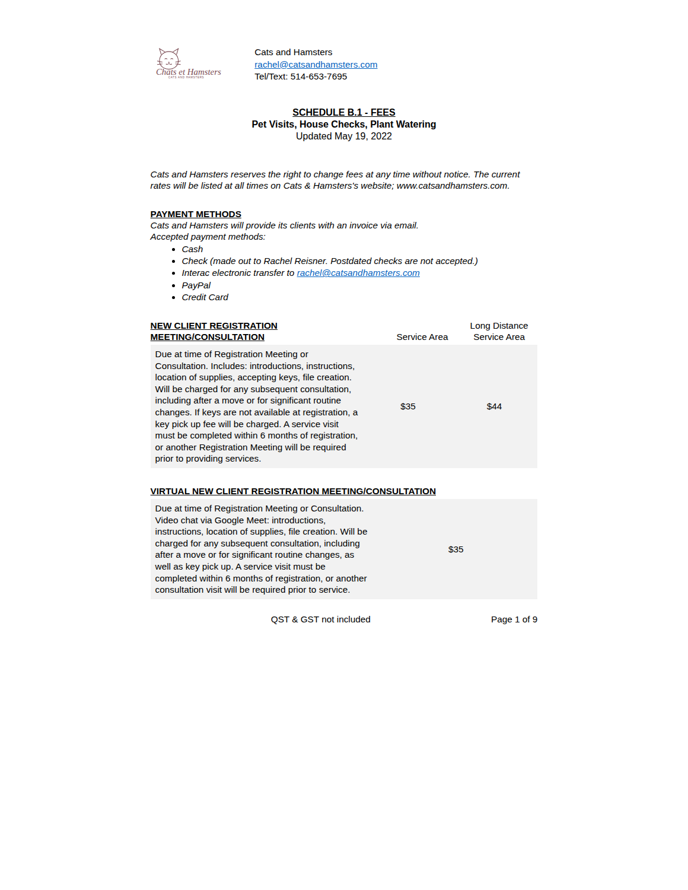Chats et Hamsters CATS AND HAMSTERS
Cats and Hamsters
rachel@catsandhamsters.com
Tel/Text: 514-653-7695
SCHEDULE B.1 - FEES
Pet Visits, House Checks, Plant Watering
Updated May 19, 2022
Cats and Hamsters reserves the right to change fees at any time without notice. The current rates will be listed at all times on Cats & Hamsters's website; www.catsandhamsters.com.
PAYMENT METHODS
Cats and Hamsters will provide its clients with an invoice via email.
Accepted payment methods:
Cash
Check (made out to Rachel Reisner. Postdated checks are not accepted.)
Interac electronic transfer to rachel@catsandhamsters.com
PayPal
Credit Card
NEW CLIENT REGISTRATION MEETING/CONSULTATION
Service Area
Long Distance
Service Area
| Due at time of Registration Meeting or Consultation. Includes: introductions, instructions, location of supplies, accepting keys, file creation. Will be charged for any subsequent consultation, including after a move or for significant routine changes. If keys are not available at registration, a key pick up fee will be charged. A service visit must be completed within 6 months of registration, or another Registration Meeting will be required prior to providing services. | $35 | $44 |
VIRTUAL NEW CLIENT REGISTRATION MEETING/CONSULTATION
| Due at time of Registration Meeting or Consultation. Video chat via Google Meet: introductions, instructions, location of supplies, file creation. Will be charged for any subsequent consultation, including after a move or for significant routine changes, as well as key pick up. A service visit must be completed within 6 months of registration, or another consultation visit will be required prior to service. | $35 |
QST & GST not included
Page 1 of 9